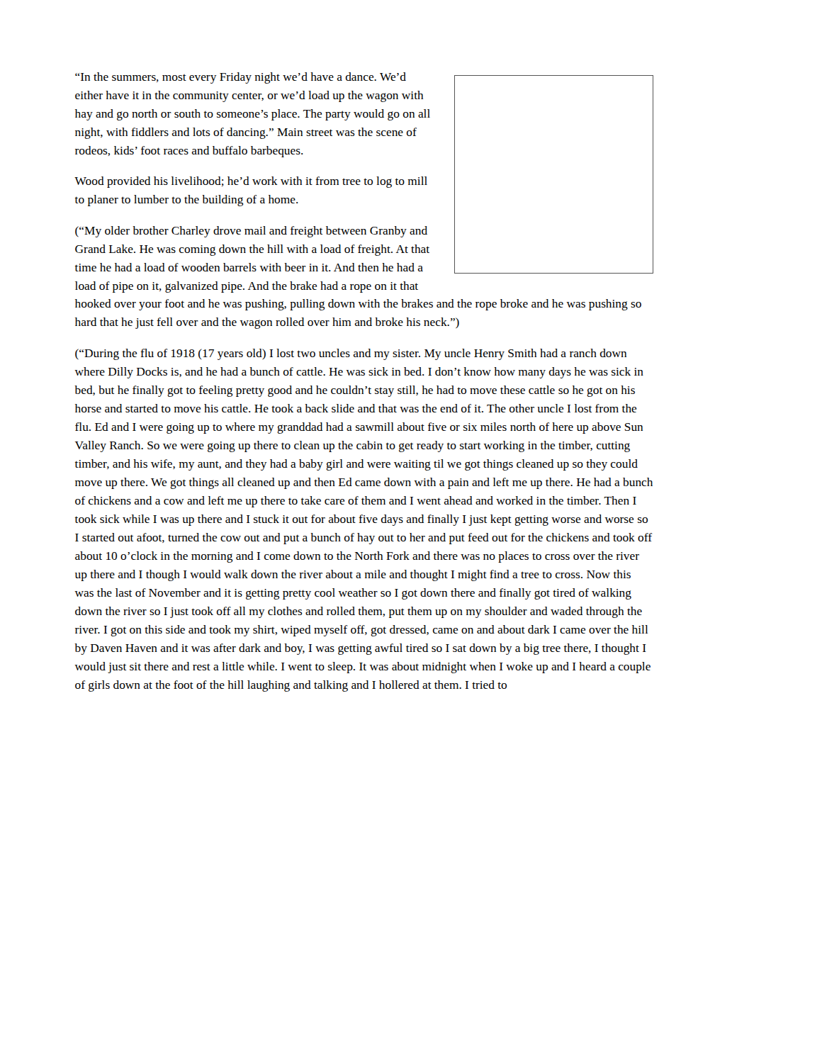“In the summers, most every Friday night we’d have a dance. We’d either have it in the community center, or we’d load up the wagon with hay and go north or south to someone’s place. The party would go on all night, with fiddlers and lots of dancing.” Main street was the scene of rodeos, kids’ foot races and buffalo barbeques.
Wood provided his livelihood; he’d work with it from tree to log to mill to planer to lumber to the building of a home.
(“My older brother Charley drove mail and freight between Granby and Grand Lake. He was coming down the hill with a load of freight. At that time he had a load of wooden barrels with beer in it. And then he had a load of pipe on it, galvanized pipe. And the brake had a rope on it that hooked over your foot and he was pushing, pulling down with the brakes and the rope broke and he was pushing so hard that he just fell over and the wagon rolled over him and broke his neck.”)
(“During the flu of 1918 (17 years old) I lost two uncles and my sister. My uncle Henry Smith had a ranch down where Dilly Docks is, and he had a bunch of cattle. He was sick in bed. I don’t know how many days he was sick in bed, but he finally got to feeling pretty good and he couldn’t stay still, he had to move these cattle so he got on his horse and started to move his cattle. He took a back slide and that was the end of it. The other uncle I lost from the flu. Ed and I were going up to where my granddad had a sawmill about five or six miles north of here up above Sun Valley Ranch. So we were going up there to clean up the cabin to get ready to start working in the timber, cutting timber, and his wife, my aunt, and they had a baby girl and were waiting til we got things cleaned up so they could move up there. We got things all cleaned up and then Ed came down with a pain and left me up there. He had a bunch of chickens and a cow and left me up there to take care of them and I went ahead and worked in the timber. Then I took sick while I was up there and I stuck it out for about five days and finally I just kept getting worse and worse so I started out afoot, turned the cow out and put a bunch of hay out to her and put feed out for the chickens and took off about 10 o’clock in the morning and I come down to the North Fork and there was no places to cross over the river up there and I though I would walk down the river about a mile and thought I might find a tree to cross. Now this was the last of November and it is getting pretty cool weather so I got down there and finally got tired of walking down the river so I just took off all my clothes and rolled them, put them up on my shoulder and waded through the river. I got on this side and took my shirt, wiped myself off, got dressed, came on and about dark I came over the hill by Daven Haven and it was after dark and boy, I was getting awful tired so I sat down by a big tree there, I thought I would just sit there and rest a little while. I went to sleep. It was about midnight when I woke up and I heard a couple of girls down at the foot of the hill laughing and talking and I hollered at them. I tried to